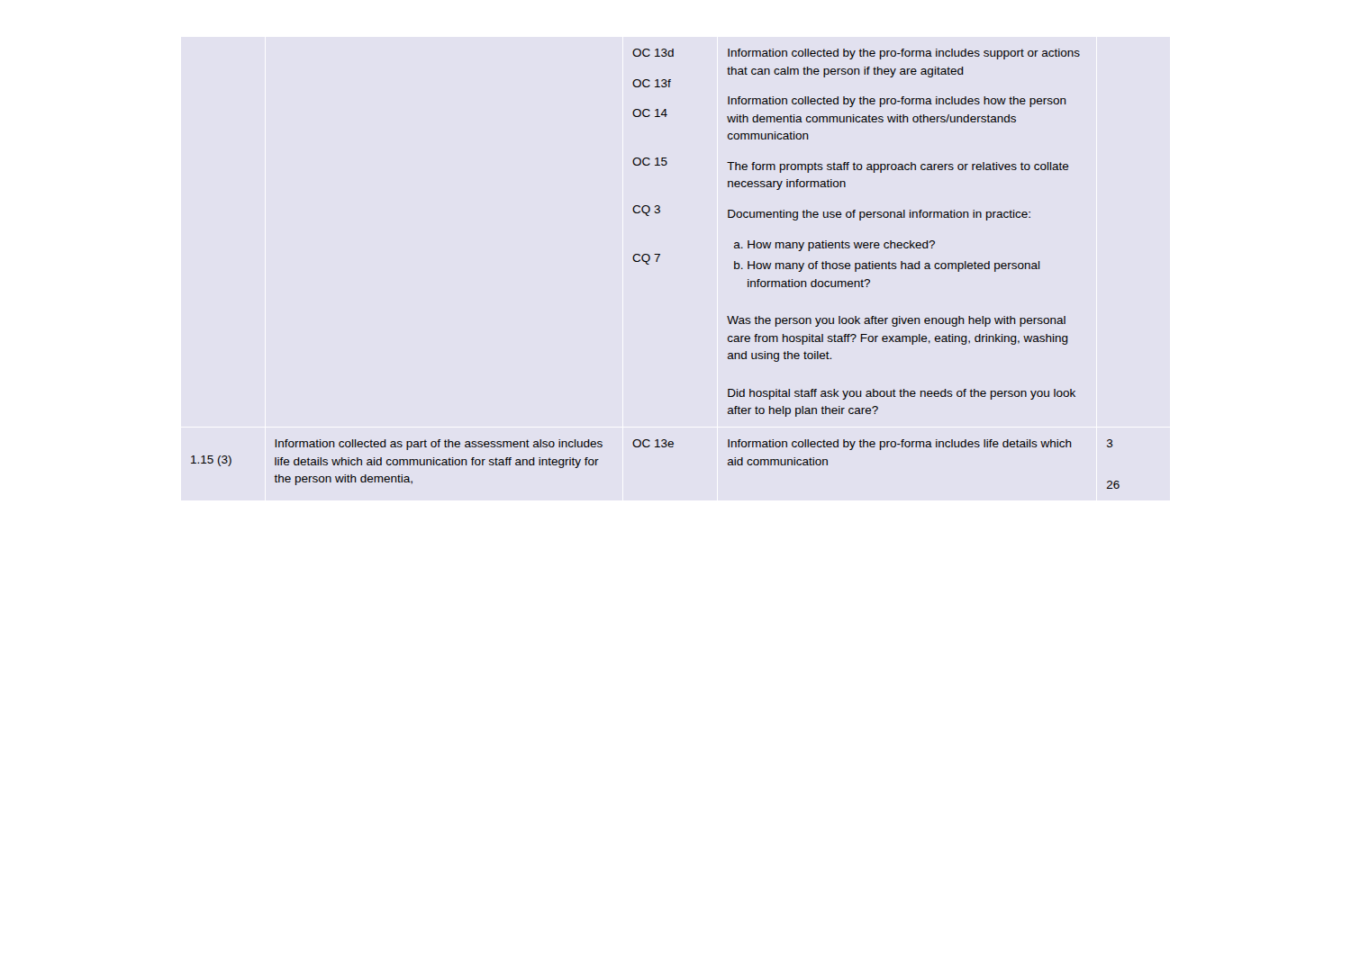| | | OC 13d OC 13f OC 14 OC 15 CQ 3 CQ 7 | Information collected by the pro-forma includes support or actions that can calm the person if they are agitated Information collected by the pro-forma includes how the person with dementia communicates with others/understands communication The form prompts staff to approach carers or relatives to collate necessary information Documenting the use of personal information in practice: How many patients were checked? How many of those patients had a completed personal information document? Was the person you look after given enough help with personal care from hospital staff? For example, eating, drinking, washing and using the toilet. Did hospital staff ask you about the needs of the person you look after to help plan their care? | |
| 1.15 (3) | Information collected as part of the assessment also includes life details which aid communication for staff and integrity for the person with dementia, | OC 13e | Information collected by the pro-forma includes life details which aid communication | 3 26 |